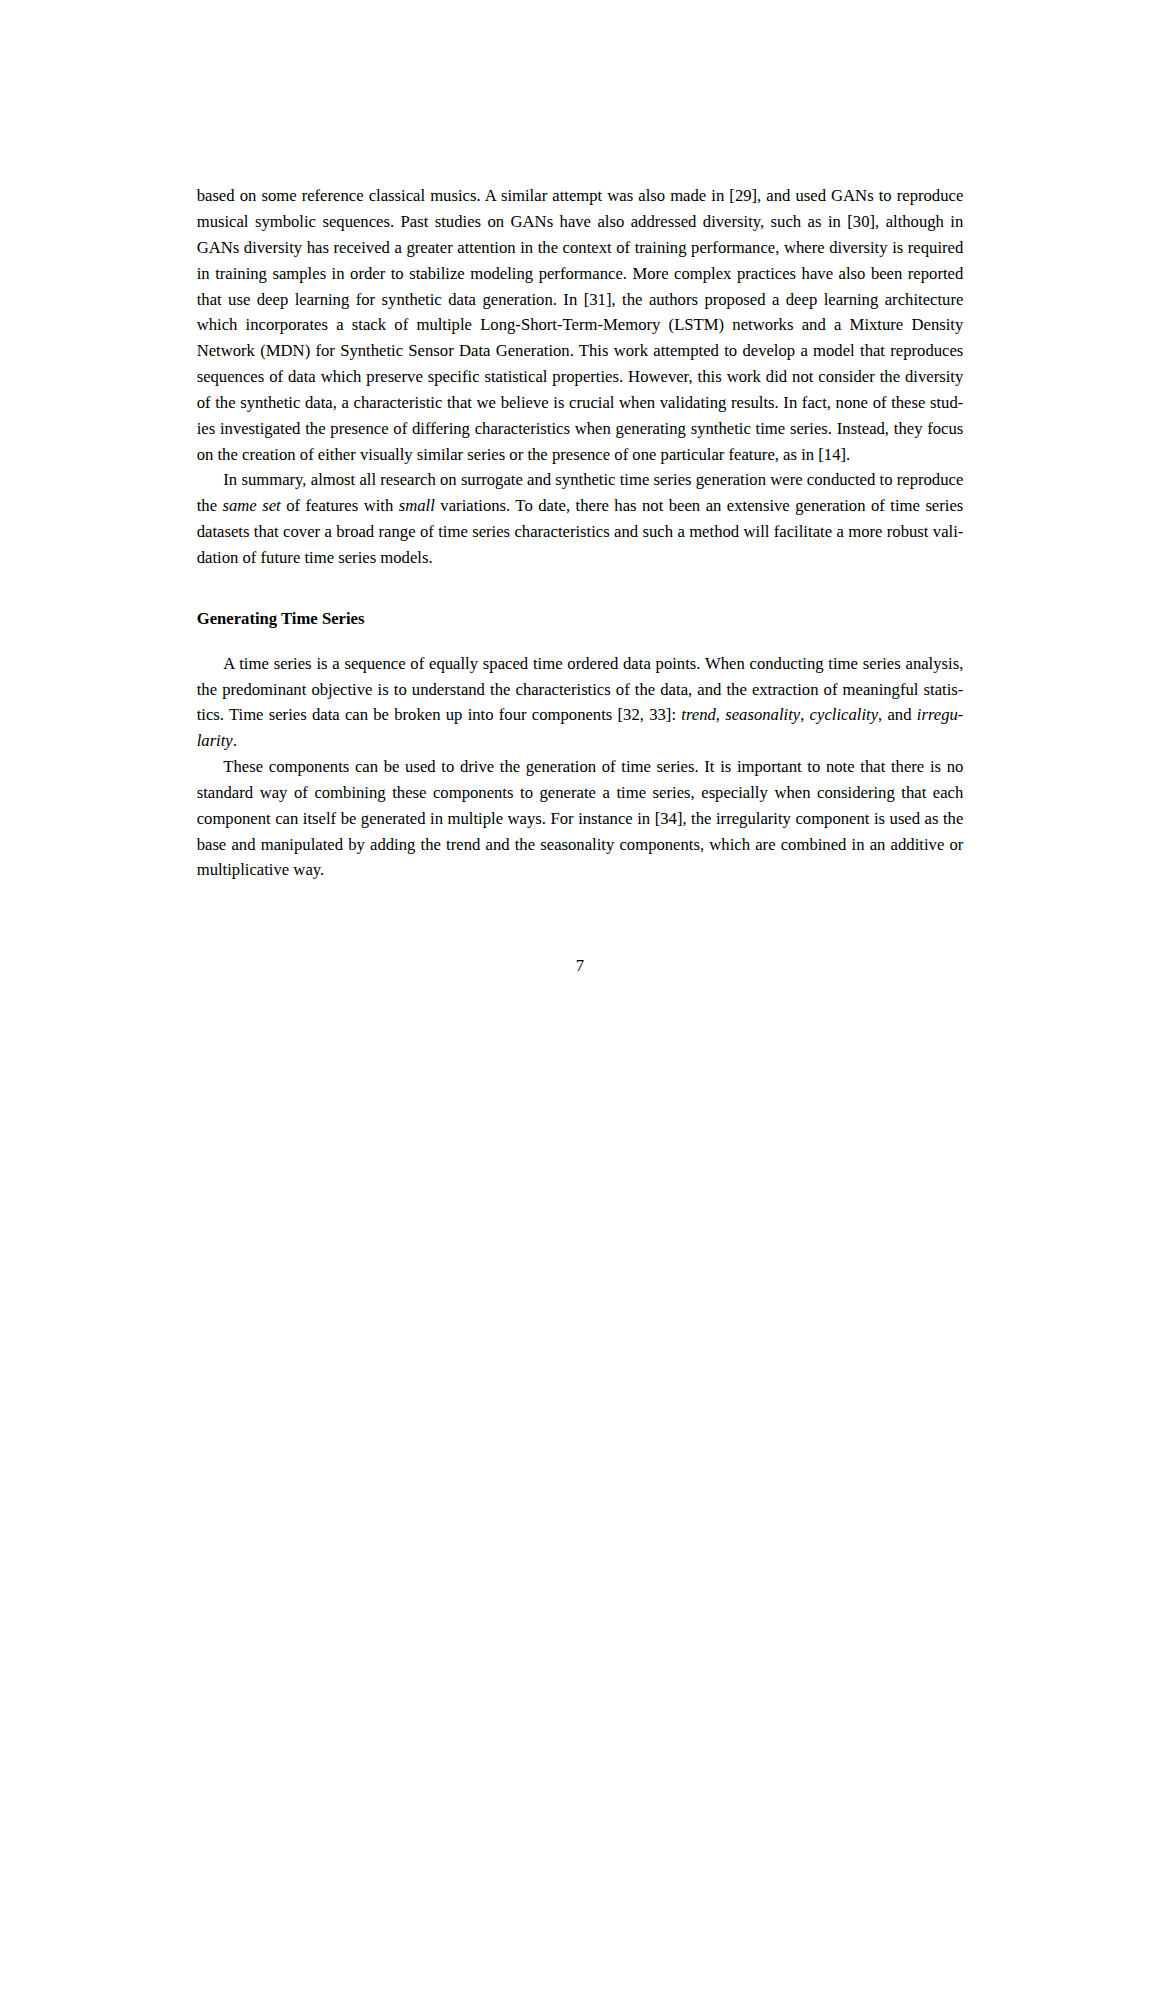based on some reference classical musics. A similar attempt was also made in [29], and used GANs to reproduce musical symbolic sequences. Past studies on GANs have also addressed diversity, such as in [30], although in GANs diversity has received a greater attention in the context of training performance, where diversity is required in training samples in order to stabilize modeling performance. More complex practices have also been reported that use deep learning for synthetic data generation. In [31], the authors proposed a deep learning architecture which incorporates a stack of multiple Long-Short-Term-Memory (LSTM) networks and a Mixture Density Network (MDN) for Synthetic Sensor Data Generation. This work attempted to develop a model that reproduces sequences of data which preserve specific statistical properties. However, this work did not consider the diversity of the synthetic data, a characteristic that we believe is crucial when validating results. In fact, none of these studies investigated the presence of differing characteristics when generating synthetic time series. Instead, they focus on the creation of either visually similar series or the presence of one particular feature, as in [14].
In summary, almost all research on surrogate and synthetic time series generation were conducted to reproduce the same set of features with small variations. To date, there has not been an extensive generation of time series datasets that cover a broad range of time series characteristics and such a method will facilitate a more robust validation of future time series models.
Generating Time Series
A time series is a sequence of equally spaced time ordered data points. When conducting time series analysis, the predominant objective is to understand the characteristics of the data, and the extraction of meaningful statistics. Time series data can be broken up into four components [32, 33]: trend, seasonality, cyclicality, and irregularity.
These components can be used to drive the generation of time series. It is important to note that there is no standard way of combining these components to generate a time series, especially when considering that each component can itself be generated in multiple ways. For instance in [34], the irregularity component is used as the base and manipulated by adding the trend and the seasonality components, which are combined in an additive or multiplicative way.
7